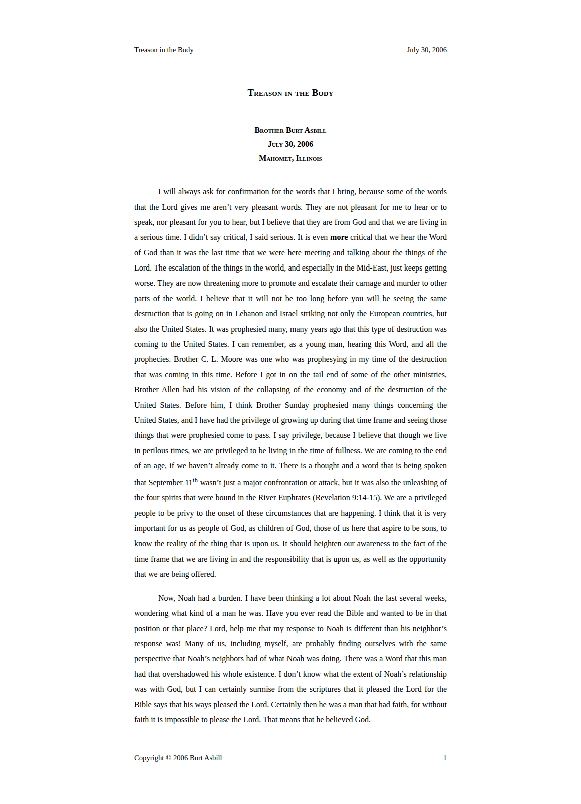Treason in the Body July 30, 2006
Treason in the Body
Brother Burt Asbill
July 30, 2006
Mahomet, Illinois
I will always ask for confirmation for the words that I bring, because some of the words that the Lord gives me aren’t very pleasant words. They are not pleasant for me to hear or to speak, nor pleasant for you to hear, but I believe that they are from God and that we are living in a serious time. I didn’t say critical, I said serious. It is even more critical that we hear the Word of God than it was the last time that we were here meeting and talking about the things of the Lord. The escalation of the things in the world, and especially in the Mid-East, just keeps getting worse. They are now threatening more to promote and escalate their carnage and murder to other parts of the world. I believe that it will not be too long before you will be seeing the same destruction that is going on in Lebanon and Israel striking not only the European countries, but also the United States. It was prophesied many, many years ago that this type of destruction was coming to the United States. I can remember, as a young man, hearing this Word, and all the prophecies. Brother C. L. Moore was one who was prophesying in my time of the destruction that was coming in this time. Before I got in on the tail end of some of the other ministries, Brother Allen had his vision of the collapsing of the economy and of the destruction of the United States. Before him, I think Brother Sunday prophesied many things concerning the United States, and I have had the privilege of growing up during that time frame and seeing those things that were prophesied come to pass. I say privilege, because I believe that though we live in perilous times, we are privileged to be living in the time of fullness. We are coming to the end of an age, if we haven’t already come to it. There is a thought and a word that is being spoken that September 11th wasn’t just a major confrontation or attack, but it was also the unleashing of the four spirits that were bound in the River Euphrates (Revelation 9:14-15). We are a privileged people to be privy to the onset of these circumstances that are happening. I think that it is very important for us as people of God, as children of God, those of us here that aspire to be sons, to know the reality of the thing that is upon us. It should heighten our awareness to the fact of the time frame that we are living in and the responsibility that is upon us, as well as the opportunity that we are being offered.
Now, Noah had a burden. I have been thinking a lot about Noah the last several weeks, wondering what kind of a man he was. Have you ever read the Bible and wanted to be in that position or that place? Lord, help me that my response to Noah is different than his neighbor’s response was! Many of us, including myself, are probably finding ourselves with the same perspective that Noah’s neighbors had of what Noah was doing. There was a Word that this man had that overshadowed his whole existence. I don’t know what the extent of Noah’s relationship was with God, but I can certainly surmise from the scriptures that it pleased the Lord for the Bible says that his ways pleased the Lord. Certainly then he was a man that had faith, for without faith it is impossible to please the Lord. That means that he believed God.
Copyright © 2006 Burt Asbill 1